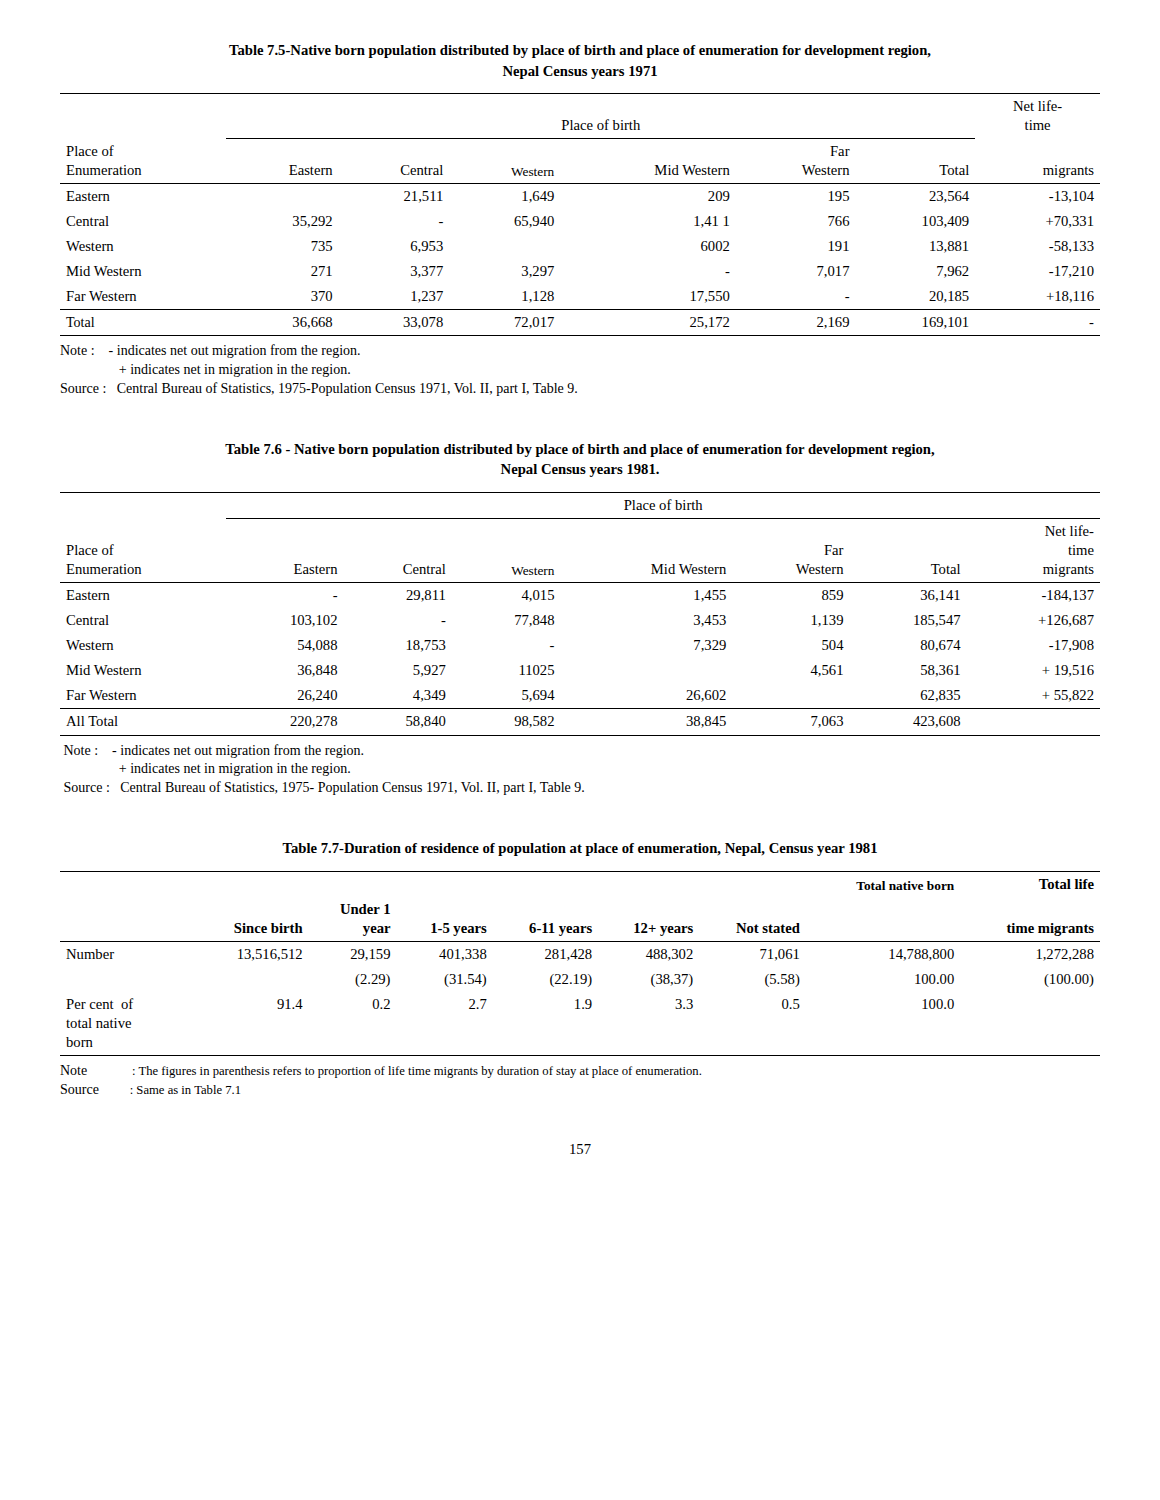Table 7.5-Native born population distributed by place of birth and place of enumeration for development region,
Nepal Census years 1971
| | Place of birth | Net life- time |
| --- | --- | --- |
| Place of Enumeration | Eastern | Central | Western | Mid Western | Far Western | Total | migrants |
| Eastern | | 21,511 | 1,649 | 209 | 195 | 23,564 | -13,104 |
| Central | 35,292 | - | 65,940 | 1,41 1 | 766 | 103,409 | +70,331 |
| Western | 735 | 6,953 | | 6002 | 191 | 13,881 | -58,133 |
| Mid Western | 271 | 3,377 | 3,297 | - | 7,017 | 7,962 | -17,210 |
| Far Western | 370 | 1,237 | 1,128 | 17,550 | - | 20,185 | +18,116 |
| Total | 36,668 | 33,078 | 72,017 | 25,172 | 2,169 | 169,101 | - |
Note : - indicates net out migration from the region.
+ indicates net in migration in the region.
Source : Central Bureau of Statistics, 1975-Population Census 1971, Vol. II, part I, Table 9.
Table 7.6 - Native born population distributed by place of birth and place of enumeration for development region,
Nepal Census years 1981.
| | Place of birth |
| --- | --- |
| Place of Enumeration | Eastern | Central | Western | Mid Western | Far Western | Total | Net life- time migrants |
| Eastern | - | 29,811 | 4,015 | 1,455 | 859 | 36,141 | -184,137 |
| Central | 103,102 | - | 77,848 | 3,453 | 1,139 | 185,547 | +126,687 |
| Western | 54,088 | 18,753 | - | 7,329 | 504 | 80,674 | -17,908 |
| Mid Western | 36,848 | 5,927 | 11025 | | 4,561 | 58,361 | + 19,516 |
| Far Western | 26,240 | 4,349 | 5,694 | 26,602 | | 62,835 | + 55,822 |
| All Total | 220,278 | 58,840 | 98,582 | 38,845 | 7,063 | 423,608 | |
Note : - indicates net out migration from the region.
+ indicates net in migration in the region.
Source : Central Bureau of Statistics, 1975- Population Census 1971, Vol. II, part I, Table 9.
Table 7.7-Duration of residence of population at place of enumeration, Nepal, Census year 1981
| | | | | | | | Total native born | Total life |
| --- | --- | --- | --- | --- | --- | --- | --- | --- |
| | Since birth | Under 1 year | 1-5 years | 6-11 years | 12+ years | Not stated | | time migrants |
| Number | 13,516,512 | 29,159 | 401,338 | 281,428 | 488,302 | 71,061 | 14,788,800 | 1,272,288 |
| | | (2.29) | (31.54) | (22.19) | (38,37) | (5.58) | 100.00 | (100.00) |
| Per cent of total native born | 91.4 | 0.2 | 2.7 | 1.9 | 3.3 | 0.5 | 100.0 | |
Note : The figures in parenthesis refers to proportion of life time migrants by duration of stay at place of enumeration.
Source : Same as in Table 7.1
157